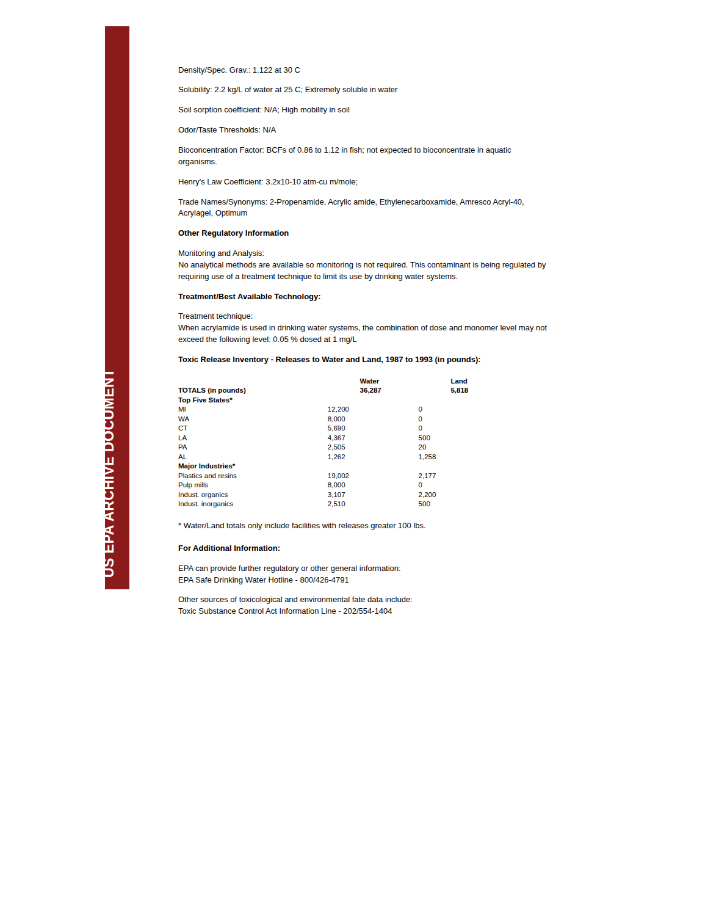US EPA ARCHIVE DOCUMENT
Density/Spec. Grav.: 1.122 at 30 C
Solubility: 2.2 kg/L of water at 25 C; Extremely soluble in water
Soil sorption coefficient: N/A; High mobility in soil
Odor/Taste Thresholds: N/A
Bioconcentration Factor: BCFs of 0.86 to 1.12 in fish; not expected to bioconcentrate in aquatic organisms.
Henry's Law Coefficient: 3.2x10-10 atm-cu m/mole;
Trade Names/Synonyms: 2-Propenamide, Acrylic amide, Ethylenecarboxamide, Amresco Acryl-40, Acrylagel, Optimum
Other Regulatory Information
Monitoring and Analysis:
No analytical methods are available so monitoring is not required. This contaminant is being regulated by requiring use of a treatment technique to limit its use by drinking water systems.
Treatment/Best Available Technology:
Treatment technique:
When acrylamide is used in drinking water systems, the combination of dose and monomer level may not exceed the following level: 0.05 % dosed at 1 mg/L
Toxic Release Inventory - Releases to Water and Land, 1987 to 1993 (in pounds):
| | Water | Land |
| TOTALS (in pounds) | 36,287 | 5,818 |
| Top Five States* | | |
| MI | 12,200 | 0 |
| WA | 8,000 | 0 |
| CT | 5,690 | 0 |
| LA | 4,367 | 500 |
| PA | 2,505 | 20 |
| AL | 1,262 | 1,258 |
| Major Industries* | | |
| Plastics and resins | 19,002 | 2,177 |
| Pulp mills | 8,000 | 0 |
| Indust. organics | 3,107 | 2,200 |
| Indust. inorganics | 2,510 | 500 |
* Water/Land totals only include facilities with releases greater 100 lbs.
For Additional Information:
EPA can provide further regulatory or other general information:
EPA Safe Drinking Water Hotline - 800/426-4791
Other sources of toxicological and environmental fate data include:
Toxic Substance Control Act Information Line - 202/554-1404